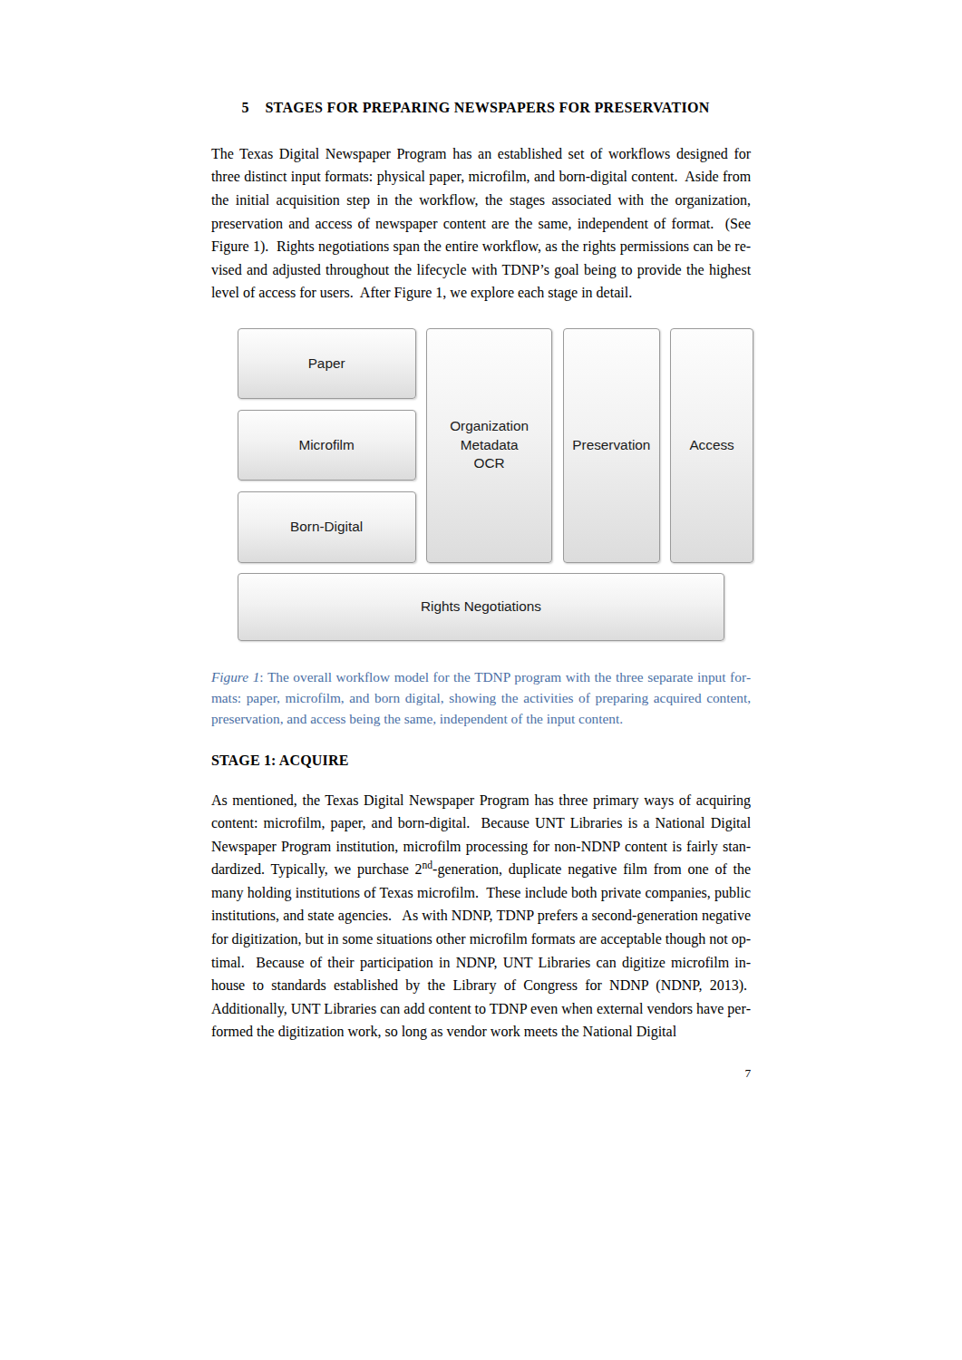5 STAGES FOR PREPARING NEWSPAPERS FOR PRESERVATION
The Texas Digital Newspaper Program has an established set of workflows designed for three distinct input formats: physical paper, microfilm, and born-digital content. Aside from the initial acquisition step in the workflow, the stages associated with the organization, preservation and access of newspaper content are the same, independent of format. (See Figure 1). Rights negotiations span the entire workflow, as the rights permissions can be revised and adjusted throughout the lifecycle with TDNP’s goal being to provide the highest level of access for users. After Figure 1, we explore each stage in detail.
Paper
Microfilm
Born-Digital
Organization
Metadata
OCR
Preservation
Access
Rights Negotiations
Figure 1: The overall workflow model for the TDNP program with the three separate input formats: paper, microfilm, and born digital, showing the activities of preparing acquired content, preservation, and access being the same, independent of the input content.
STAGE 1: ACQUIRE
As mentioned, the Texas Digital Newspaper Program has three primary ways of acquiring content: microfilm, paper, and born-digital. Because UNT Libraries is a National Digital Newspaper Program institution, microfilm processing for non-NDNP content is fairly standardized. Typically, we purchase 2nd-generation, duplicate negative film from one of the many holding institutions of Texas microfilm. These include both private companies, public institutions, and state agencies. As with NDNP, TDNP prefers a second-generation negative for digitization, but in some situations other microfilm formats are acceptable though not optimal. Because of their participation in NDNP, UNT Libraries can digitize microfilm in-house to standards established by the Library of Congress for NDNP (NDNP, 2013). Additionally, UNT Libraries can add content to TDNP even when external vendors have performed the digitization work, so long as vendor work meets the National Digital
7